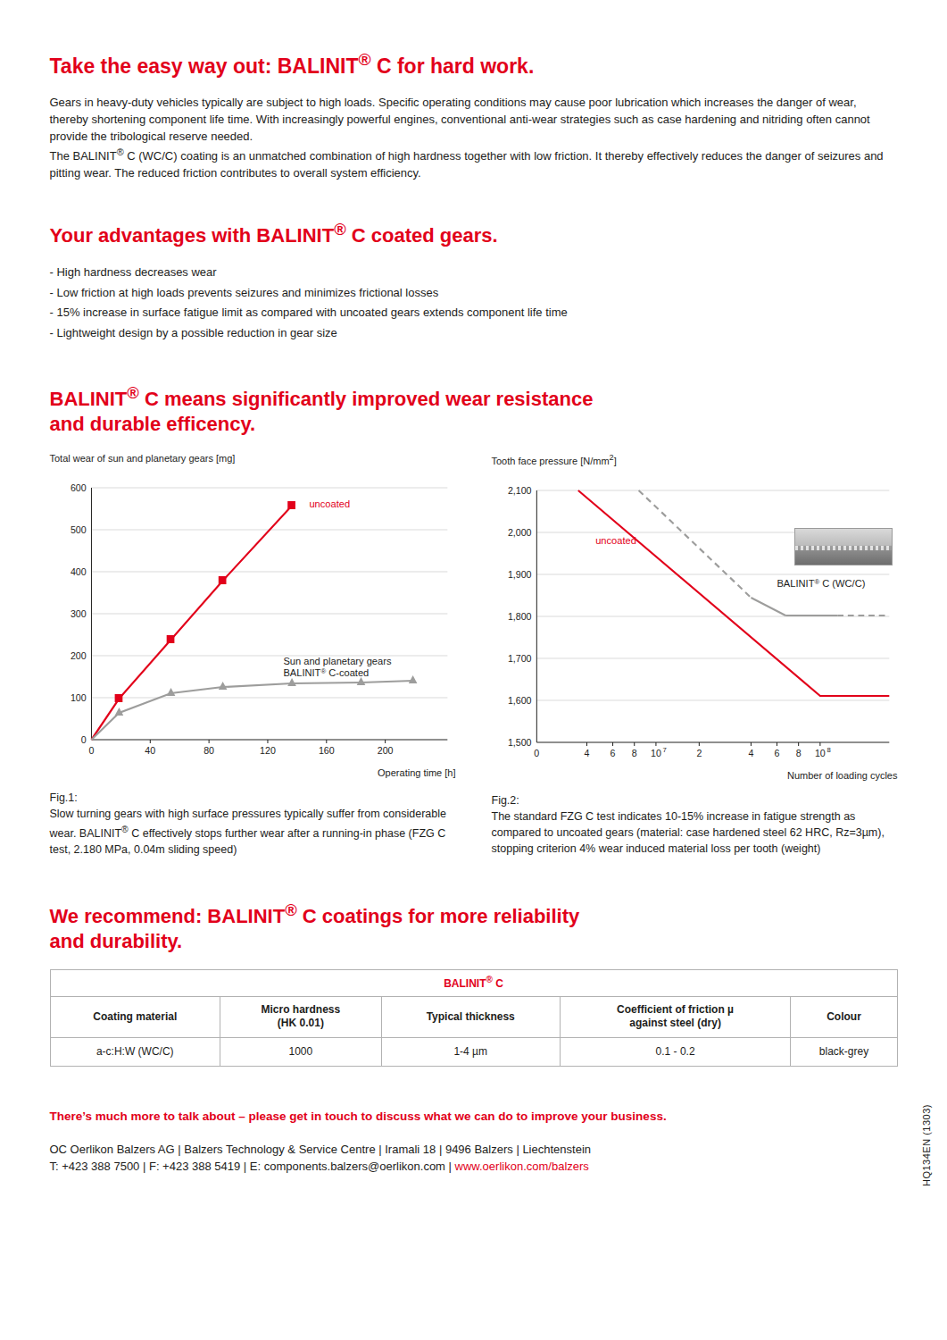Take the easy way out: BALINIT® C for hard work.
Gears in heavy-duty vehicles typically are subject to high loads. Specific operating conditions may cause poor lubrication which increases the danger of wear, thereby shortening component life time. With increasingly powerful engines, conventional anti-wear strategies such as case hardening and nitriding often cannot provide the tribological reserve needed.
The BALINIT® C (WC/C) coating is an unmatched combination of high hardness together with low friction. It thereby effectively reduces the danger of seizures and pitting wear. The reduced friction contributes to overall system efficiency.
Your advantages with BALINIT® C coated gears.
High hardness decreases wear
Low friction at high loads prevents seizures and minimizes frictional losses
15% increase in surface fatigue limit as compared with uncoated gears extends component life time
Lightweight design by a possible reduction in gear size
BALINIT® C means significantly improved wear resistance
and durable efficency.
Total wear of sun and planetary gears [mg]
600 500 400 300 200 100 0 0 40 80 120 160 200 uncoated Sun and planetary gears BALINIT® C-coated
Operating time [h]
Fig.1: Slow turning gears with high surface pressures typically suffer from considerable wear. BALINIT® C effectively stops further wear after a running-in phase (FZG C test, 2.180 MPa, 0.04m sliding speed)
Tooth face pressure [N/mm2]
2,100 2,000 1,900 1,800 1,700 1,600 1,500 0 4 6 8 10 7 2 4 6 8 10 8 uncoated BALINIT® C (WC/C)
Number of loading cycles
Fig.2: The standard FZG C test indicates 10-15% increase in fatigue strength as compared to uncoated gears (material: case hardened steel 62 HRC, Rz=3µm), stopping criterion 4% wear induced material loss per tooth (weight)
We recommend: BALINIT® C coatings for more reliability
and durability.
BALINIT ® C
| Coating material | Micro hardness (HK 0.01) | Typical thickness | Coefficient of friction µ against steel (dry) | Colour |
| --- | --- | --- | --- | --- |
| a-c:H:W (WC/C) | 1000 | 1-4 µm | 0.1 - 0.2 | black-grey |
There’s much more to talk about – please get in touch to discuss what we can do to improve your business.
OC Oerlikon Balzers AG | Balzers Technology & Service Centre | Iramali 18 | 9496 Balzers | Liechtenstein
T: +423 388 7500 | F: +423 388 5419 | E: components.balzers@oerlikon.com | www.oerlikon.com/balzers
HQ134EN (1303)